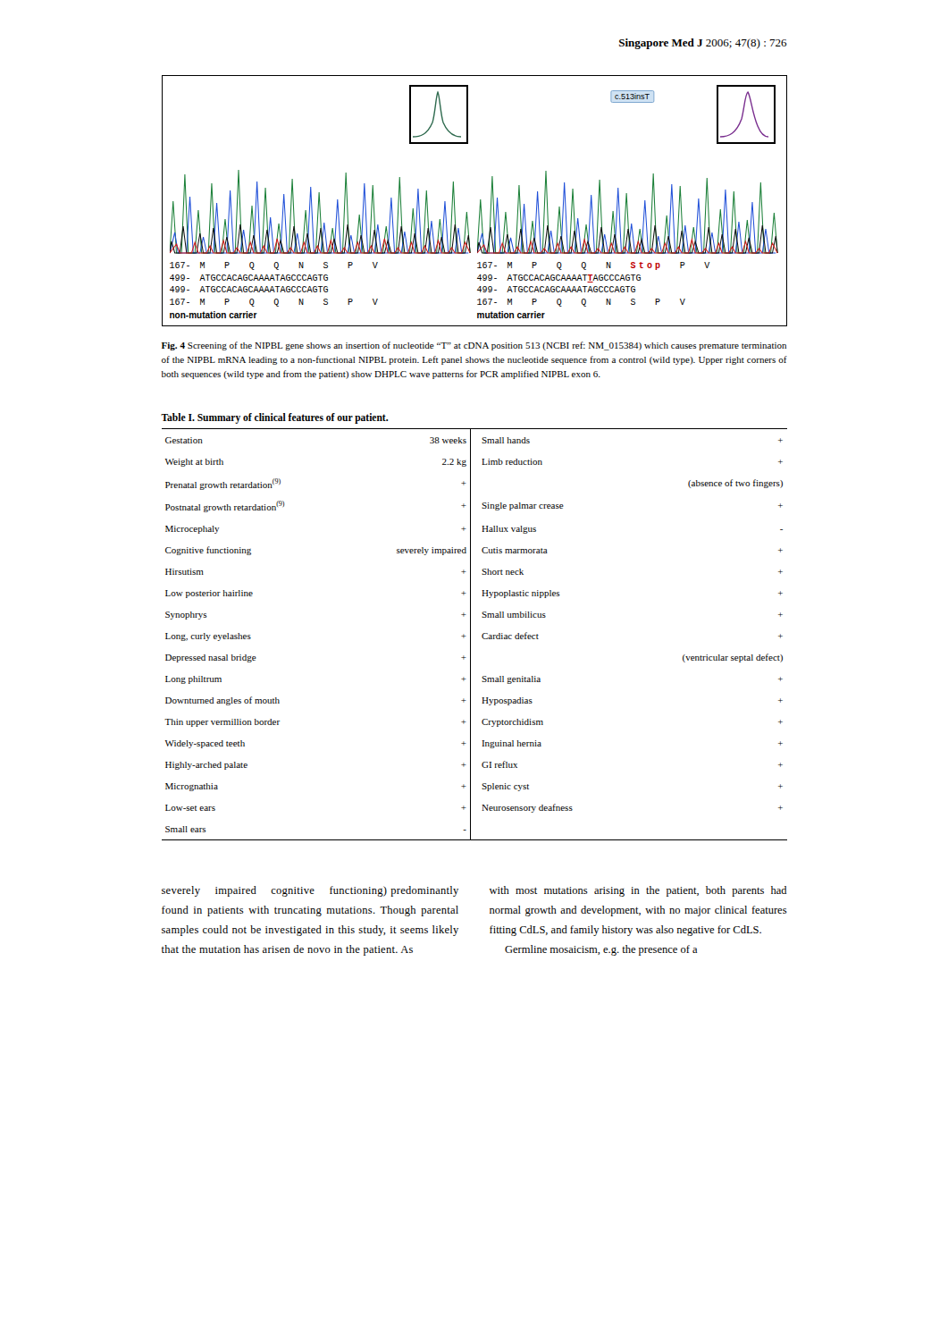Singapore Med J 2006; 47(8) : 726
167-M P Q Q N S P V 499-ATGCCACAGCAAAATAGCCCAGTG 499-ATGCCACAGCAAAATAGCCCAGTG 167-M P Q Q N S P V
non-mutation carrier
c.513insT
167-M P Q Q N Stop P V 499-ATGCCACAGCAAAATTAGCCCAGTG 499-ATGCCACAGCAAAATAGCCCAGTG 167-M P Q Q N S P V
mutation carrier
Fig. 4 Screening of the NIPBL gene shows an insertion of nucleotide “T” at cDNA position 513 (NCBI ref: NM_015384) which causes premature termination of the NIPBL mRNA leading to a non-functional NIPBL protein. Left panel shows the nucleotide sequence from a control (wild type). Upper right corners of both sequences (wild type and from the patient) show DHPLC wave patterns for PCR amplified NIPBL exon 6.
Table I. Summary of clinical features of our patient.
| Gestation | 38 weeks | | Small hands | + |
| Weight at birth | 2.2 kg | | Limb reduction | + |
| Prenatal growth retardation (9) | + | | (absence of two fingers) |
| Postnatal growth retardation (9) | + | | Single palmar crease | + |
| Microcephaly | + | | Hallux valgus | - |
| Cognitive functioning | severely impaired | | Cutis marmorata | + |
| Hirsutism | + | | Short neck | + |
| Low posterior hairline | + | | Hypoplastic nipples | + |
| Synophrys | + | | Small umbilicus | + |
| Long, curly eyelashes | + | | Cardiac defect | + |
| Depressed nasal bridge | + | | (ventricular septal defect) |
| Long philtrum | + | | Small genitalia | + |
| Downturned angles of mouth | + | | Hypospadias | + |
| Thin upper vermillion border | + | | Cryptorchidism | + |
| Widely-spaced teeth | + | | Inguinal hernia | + |
| Highly-arched palate | + | | GI reflux | + |
| Micrognathia | + | | Splenic cyst | + |
| Low-set ears | + | | Neurosensory deafness | + |
| Small ears | - | | | |
severely impaired cognitive functioning) predominantly found in patients with truncating mutations. Though parental samples could not be investigated in this study, it seems likely that the mutation has arisen de novo in the patient. As
with most mutations arising in the patient, both parents had normal growth and development, with no major clinical features fitting CdLS, and family history was also negative for CdLS.
Germline mosaicism, e.g. the presence of a